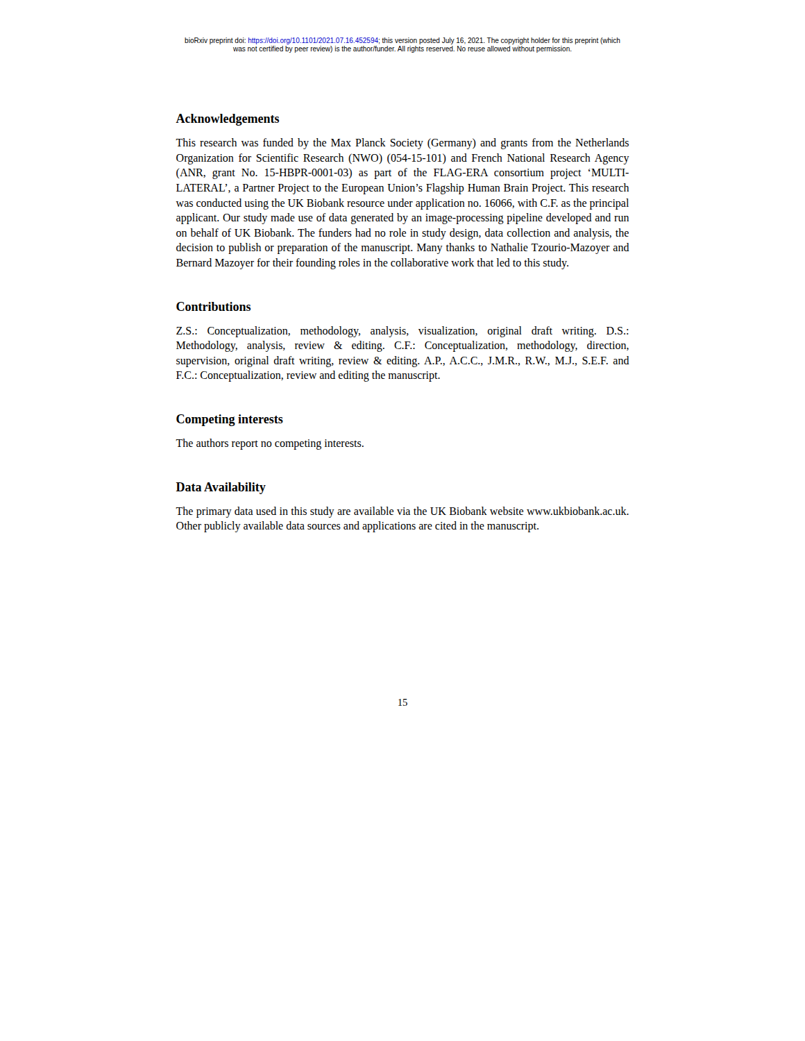bioRxiv preprint doi: https://doi.org/10.1101/2021.07.16.452594; this version posted July 16, 2021. The copyright holder for this preprint (which
was not certified by peer review) is the author/funder. All rights reserved. No reuse allowed without permission.
Acknowledgements
This research was funded by the Max Planck Society (Germany) and grants from the Netherlands Organization for Scientific Research (NWO) (054-15-101) and French National Research Agency (ANR, grant No. 15-HBPR-0001-03) as part of the FLAG-ERA consortium project ‘MULTI-LATERAL’, a Partner Project to the European Union’s Flagship Human Brain Project. This research was conducted using the UK Biobank resource under application no. 16066, with C.F. as the principal applicant. Our study made use of data generated by an image-processing pipeline developed and run on behalf of UK Biobank. The funders had no role in study design, data collection and analysis, the decision to publish or preparation of the manuscript. Many thanks to Nathalie Tzourio-Mazoyer and Bernard Mazoyer for their founding roles in the collaborative work that led to this study.
Contributions
Z.S.: Conceptualization, methodology, analysis, visualization, original draft writing. D.S.: Methodology, analysis, review & editing. C.F.: Conceptualization, methodology, direction, supervision, original draft writing, review & editing. A.P., A.C.C., J.M.R., R.W., M.J., S.E.F. and F.C.: Conceptualization, review and editing the manuscript.
Competing interests
The authors report no competing interests.
Data Availability
The primary data used in this study are available via the UK Biobank website www.ukbiobank.ac.uk. Other publicly available data sources and applications are cited in the manuscript.
15